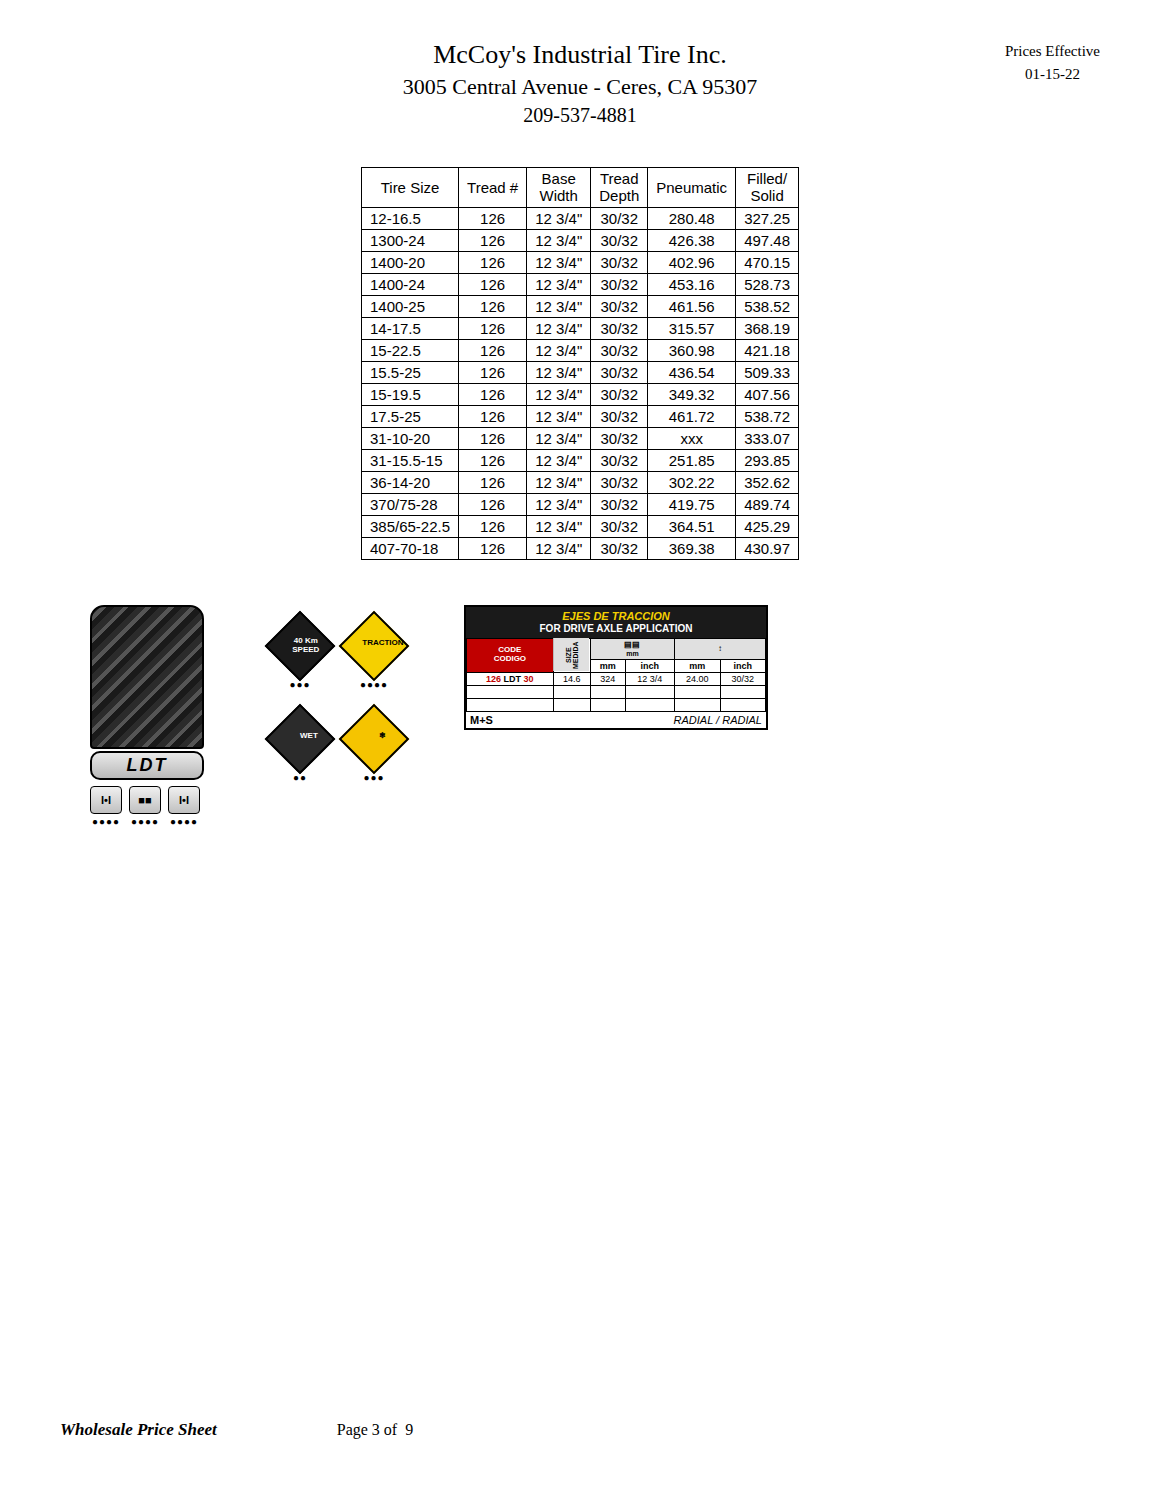Prices Effective
01-15-22
McCoy's Industrial Tire Inc.
3005 Central Avenue - Ceres, CA 95307
209-537-4881
| Tire Size | Tread # | Base Width | Tread Depth | Pneumatic | Filled/ Solid |
| --- | --- | --- | --- | --- | --- |
| 12-16.5 | 126 | 12 3/4" | 30/32 | 280.48 | 327.25 |
| 1300-24 | 126 | 12 3/4" | 30/32 | 426.38 | 497.48 |
| 1400-20 | 126 | 12 3/4" | 30/32 | 402.96 | 470.15 |
| 1400-24 | 126 | 12 3/4" | 30/32 | 453.16 | 528.73 |
| 1400-25 | 126 | 12 3/4" | 30/32 | 461.56 | 538.52 |
| 14-17.5 | 126 | 12 3/4" | 30/32 | 315.57 | 368.19 |
| 15-22.5 | 126 | 12 3/4" | 30/32 | 360.98 | 421.18 |
| 15.5-25 | 126 | 12 3/4" | 30/32 | 436.54 | 509.33 |
| 15-19.5 | 126 | 12 3/4" | 30/32 | 349.32 | 407.56 |
| 17.5-25 | 126 | 12 3/4" | 30/32 | 461.72 | 538.72 |
| 31-10-20 | 126 | 12 3/4" | 30/32 | xxx | 333.07 |
| 31-15.5-15 | 126 | 12 3/4" | 30/32 | 251.85 | 293.85 |
| 36-14-20 | 126 | 12 3/4" | 30/32 | 302.22 | 352.62 |
| 370/75-28 | 126 | 12 3/4" | 30/32 | 419.75 | 489.74 |
| 385/65-22.5 | 126 | 12 3/4" | 30/32 | 364.51 | 425.29 |
| 407-70-18 | 126 | 12 3/4" | 30/32 | 369.38 | 430.97 |
LDT
I•I
●●●●
■■
●●●●
I•I
●●●●
40 Km
SPEED
●●●
TRACTION
●●●●
WET
●●
❄
●●●
EJES DE TRACCION FOR DRIVE AXLE APPLICATION
| CODE CODIGO | SIZE MEDIDA | ▤▤ mm | ↕ |
| --- | --- | --- | --- |
| mm | inch | mm | inch |
| 126 LDT 30 | 14.6 | 324 | 12 3/4 | 24.00 | 30/32 |
M+S RADIAL / RADIAL
Wholesale Price Sheet Page 3 of 9